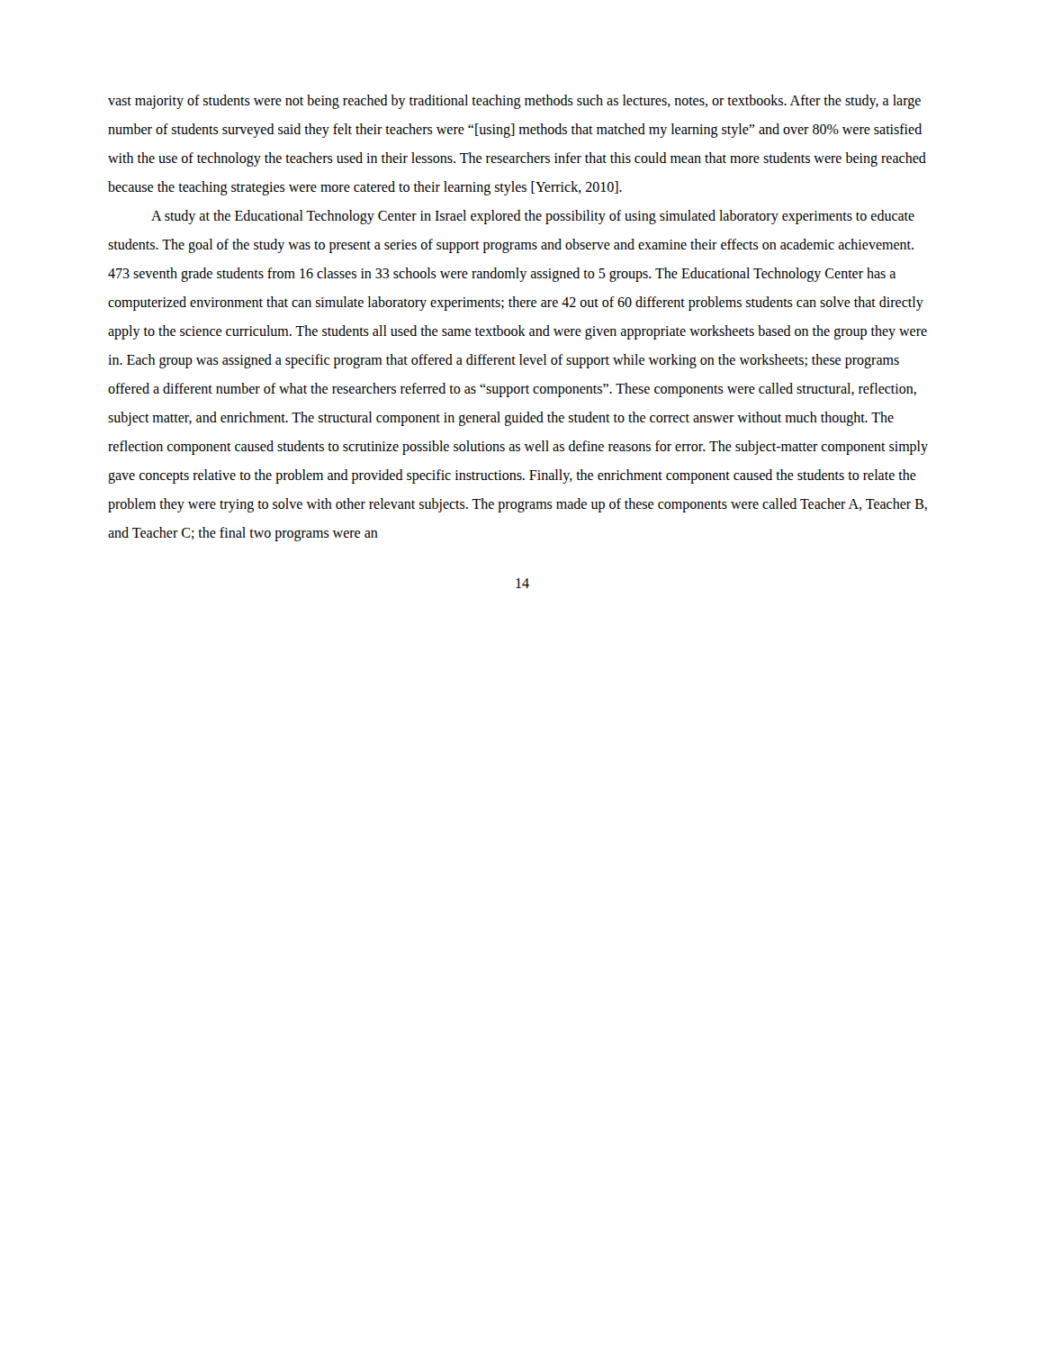vast majority of students were not being reached by traditional teaching methods such as lectures, notes, or textbooks. After the study, a large number of students surveyed said they felt their teachers were “[using] methods that matched my learning style” and over 80% were satisfied with the use of technology the teachers used in their lessons. The researchers infer that this could mean that more students were being reached because the teaching strategies were more catered to their learning styles [Yerrick, 2010].
A study at the Educational Technology Center in Israel explored the possibility of using simulated laboratory experiments to educate students. The goal of the study was to present a series of support programs and observe and examine their effects on academic achievement. 473 seventh grade students from 16 classes in 33 schools were randomly assigned to 5 groups. The Educational Technology Center has a computerized environment that can simulate laboratory experiments; there are 42 out of 60 different problems students can solve that directly apply to the science curriculum. The students all used the same textbook and were given appropriate worksheets based on the group they were in. Each group was assigned a specific program that offered a different level of support while working on the worksheets; these programs offered a different number of what the researchers referred to as “support components”. These components were called structural, reflection, subject matter, and enrichment. The structural component in general guided the student to the correct answer without much thought. The reflection component caused students to scrutinize possible solutions as well as define reasons for error. The subject-matter component simply gave concepts relative to the problem and provided specific instructions. Finally, the enrichment component caused the students to relate the problem they were trying to solve with other relevant subjects. The programs made up of these components were called Teacher A, Teacher B, and Teacher C; the final two programs were an
14